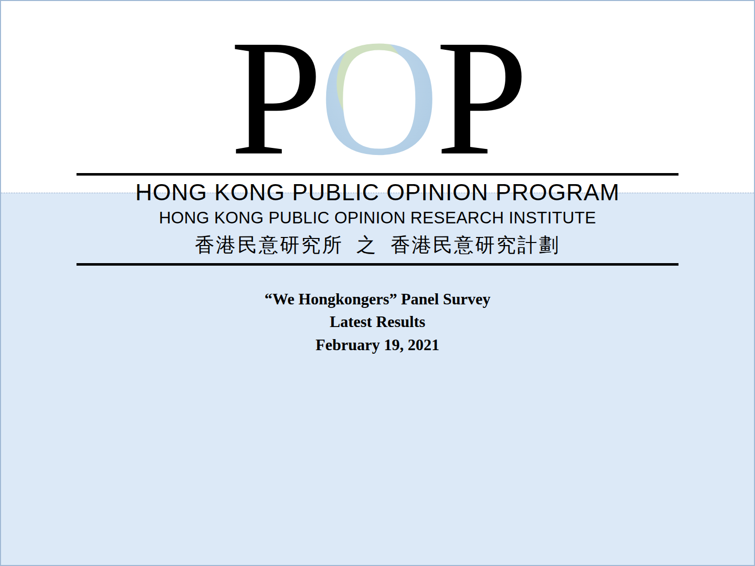POP
HONG KONG PUBLIC OPINION PROGRAM
HONG KONG PUBLIC OPINION RESEARCH INSTITUTE
香港民意研究所 之 香港民意研究計劃
“We Hongkongers” Panel Survey
Latest Results
February 19, 2021